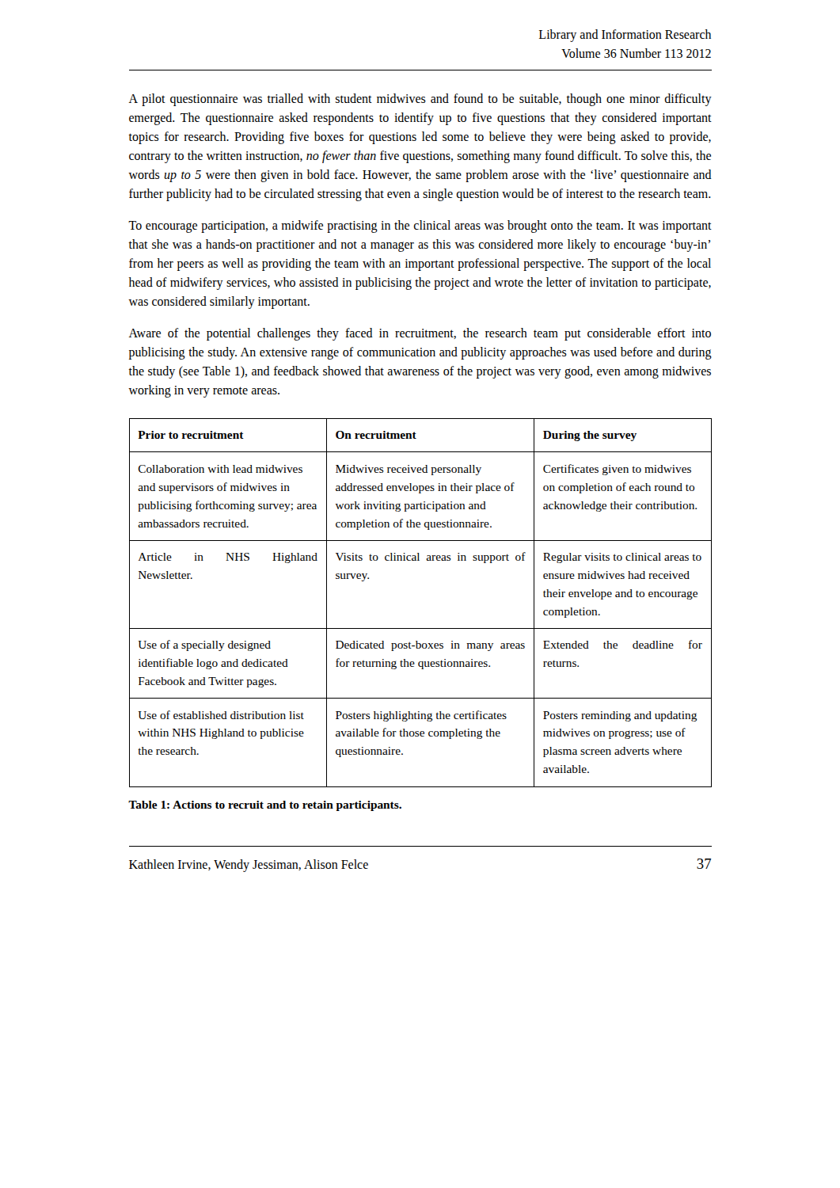Library and Information Research Volume 36 Number 113 2012
A pilot questionnaire was trialled with student midwives and found to be suitable, though one minor difficulty emerged. The questionnaire asked respondents to identify up to five questions that they considered important topics for research. Providing five boxes for questions led some to believe they were being asked to provide, contrary to the written instruction, no fewer than five questions, something many found difficult. To solve this, the words up to 5 were then given in bold face. However, the same problem arose with the ‘live’ questionnaire and further publicity had to be circulated stressing that even a single question would be of interest to the research team.
To encourage participation, a midwife practising in the clinical areas was brought onto the team. It was important that she was a hands-on practitioner and not a manager as this was considered more likely to encourage ‘buy-in’ from her peers as well as providing the team with an important professional perspective. The support of the local head of midwifery services, who assisted in publicising the project and wrote the letter of invitation to participate, was considered similarly important.
Aware of the potential challenges they faced in recruitment, the research team put considerable effort into publicising the study. An extensive range of communication and publicity approaches was used before and during the study (see Table 1), and feedback showed that awareness of the project was very good, even among midwives working in very remote areas.
Table 1: Actions to recruit and to retain participants.
| Prior to recruitment | On recruitment | During the survey |
| --- | --- | --- |
| Collaboration with lead midwives and supervisors of midwives in publicising forthcoming survey; area ambassadors recruited. | Midwives received personally addressed envelopes in their place of work inviting participation and completion of the questionnaire. | Certificates given to midwives on completion of each round to acknowledge their contribution. |
| Article in NHS Highland Newsletter. | Visits to clinical areas in support of survey. | Regular visits to clinical areas to ensure midwives had received their envelope and to encourage completion. |
| Use of a specially designed identifiable logo and dedicated Facebook and Twitter pages. | Dedicated post-boxes in many areas for returning the questionnaires. | Extended the deadline for returns. |
| Use of established distribution list within NHS Highland to publicise the research. | Posters highlighting the certificates available for those completing the questionnaire. | Posters reminding and updating midwives on progress; use of plasma screen adverts where available. |
Kathleen Irvine, Wendy Jessiman, Alison Felce 37